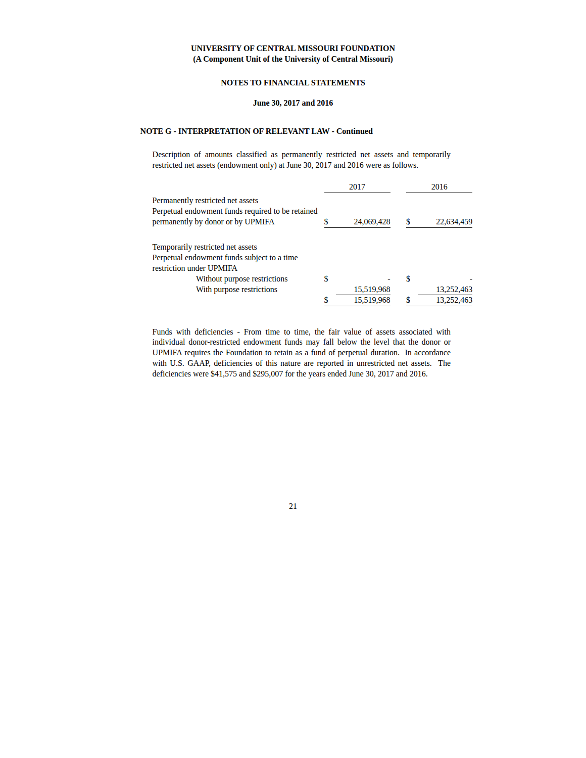UNIVERSITY OF CENTRAL MISSOURI FOUNDATION
(A Component Unit of the University of Central Missouri)
NOTES TO FINANCIAL STATEMENTS
June 30, 2017 and 2016
NOTE G - INTERPRETATION OF RELEVANT LAW - Continued
Description of amounts classified as permanently restricted net assets and temporarily restricted net assets (endowment only) at June 30, 2017 and 2016 were as follows.
| | 2017 | | 2016 |
| Permanently restricted net assets | | | | | |
| Perpetual endowment funds required to be retained | | | | | |
| permanently by donor or by UPMIFA | $ | 24,069,428 | | $ | 22,634,459 |
| Temporarily restricted net assets | | | | | |
| Perpetual endowment funds subject to a time | | | | | |
| restriction under UPMIFA | | | | | |
| Without purpose restrictions | $ | - | | $ | - |
| With purpose restrictions | | 15,519,968 | | | 13,252,463 |
| | $ | 15,519,968 | | $ | 13,252,463 |
Funds with deficiencies - From time to time, the fair value of assets associated with individual donor-restricted endowment funds may fall below the level that the donor or UPMIFA requires the Foundation to retain as a fund of perpetual duration. In accordance with U.S. GAAP, deficiencies of this nature are reported in unrestricted net assets. The deficiencies were $41,575 and $295,007 for the years ended June 30, 2017 and 2016.
21